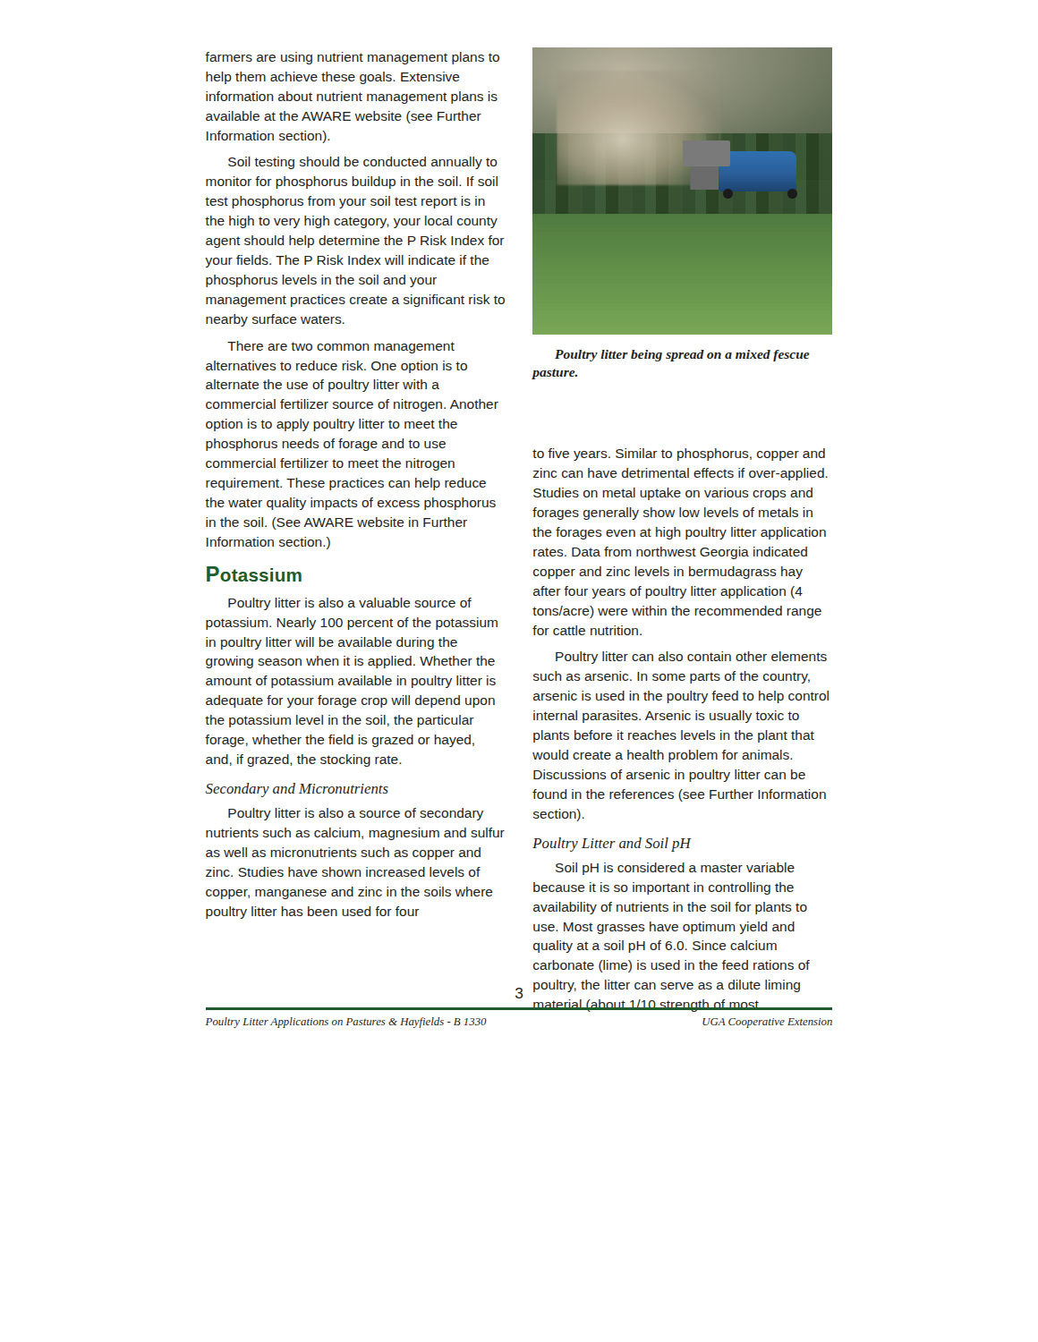farmers are using nutrient management plans to help them achieve these goals. Extensive information about nutrient management plans is available at the AWARE website (see Further Information section).
Soil testing should be conducted annually to monitor for phosphorus buildup in the soil. If soil test phosphorus from your soil test report is in the high to very high category, your local county agent should help determine the P Risk Index for your fields. The P Risk Index will indicate if the phosphorus levels in the soil and your management practices create a significant risk to nearby surface waters.
There are two common management alternatives to reduce risk. One option is to alternate the use of poultry litter with a commercial fertilizer source of nitrogen. Another option is to apply poultry litter to meet the phosphorus needs of forage and to use commercial fertilizer to meet the nitrogen requirement. These practices can help reduce the water quality impacts of excess phosphorus in the soil. (See AWARE website in Further Information section.)
Potassium
Poultry litter is also a valuable source of potassium. Nearly 100 percent of the potassium in poultry litter will be available during the growing season when it is applied. Whether the amount of potassium available in poultry litter is adequate for your forage crop will depend upon the potassium level in the soil, the particular forage, whether the field is grazed or hayed, and, if grazed, the stocking rate.
Secondary and Micronutrients
Poultry litter is also a source of secondary nutrients such as calcium, magnesium and sulfur as well as micronutrients such as copper and zinc. Studies have shown increased levels of copper, manganese and zinc in the soils where poultry litter has been used for four
Poultry litter being spread on a mixed fescue pasture.
to five years. Similar to phosphorus, copper and zinc can have detrimental effects if over-applied. Studies on metal uptake on various crops and forages generally show low levels of metals in the forages even at high poultry litter application rates. Data from northwest Georgia indicated copper and zinc levels in bermudagrass hay after four years of poultry litter application (4 tons/acre) were within the recommended range for cattle nutrition.
Poultry litter can also contain other elements such as arsenic. In some parts of the country, arsenic is used in the poultry feed to help control internal parasites. Arsenic is usually toxic to plants before it reaches levels in the plant that would create a health problem for animals. Discussions of arsenic in poultry litter can be found in the references (see Further Information section).
Poultry Litter and Soil pH
Soil pH is considered a master variable because it is so important in controlling the availability of nutrients in the soil for plants to use. Most grasses have optimum yield and quality at a soil pH of 6.0. Since calcium carbonate (lime) is used in the feed rations of poultry, the litter can serve as a dilute liming material (about 1/10 strength of most
Poultry Litter Applications on Pastures & Hayfields - B 1330 UGA Cooperative Extension
3